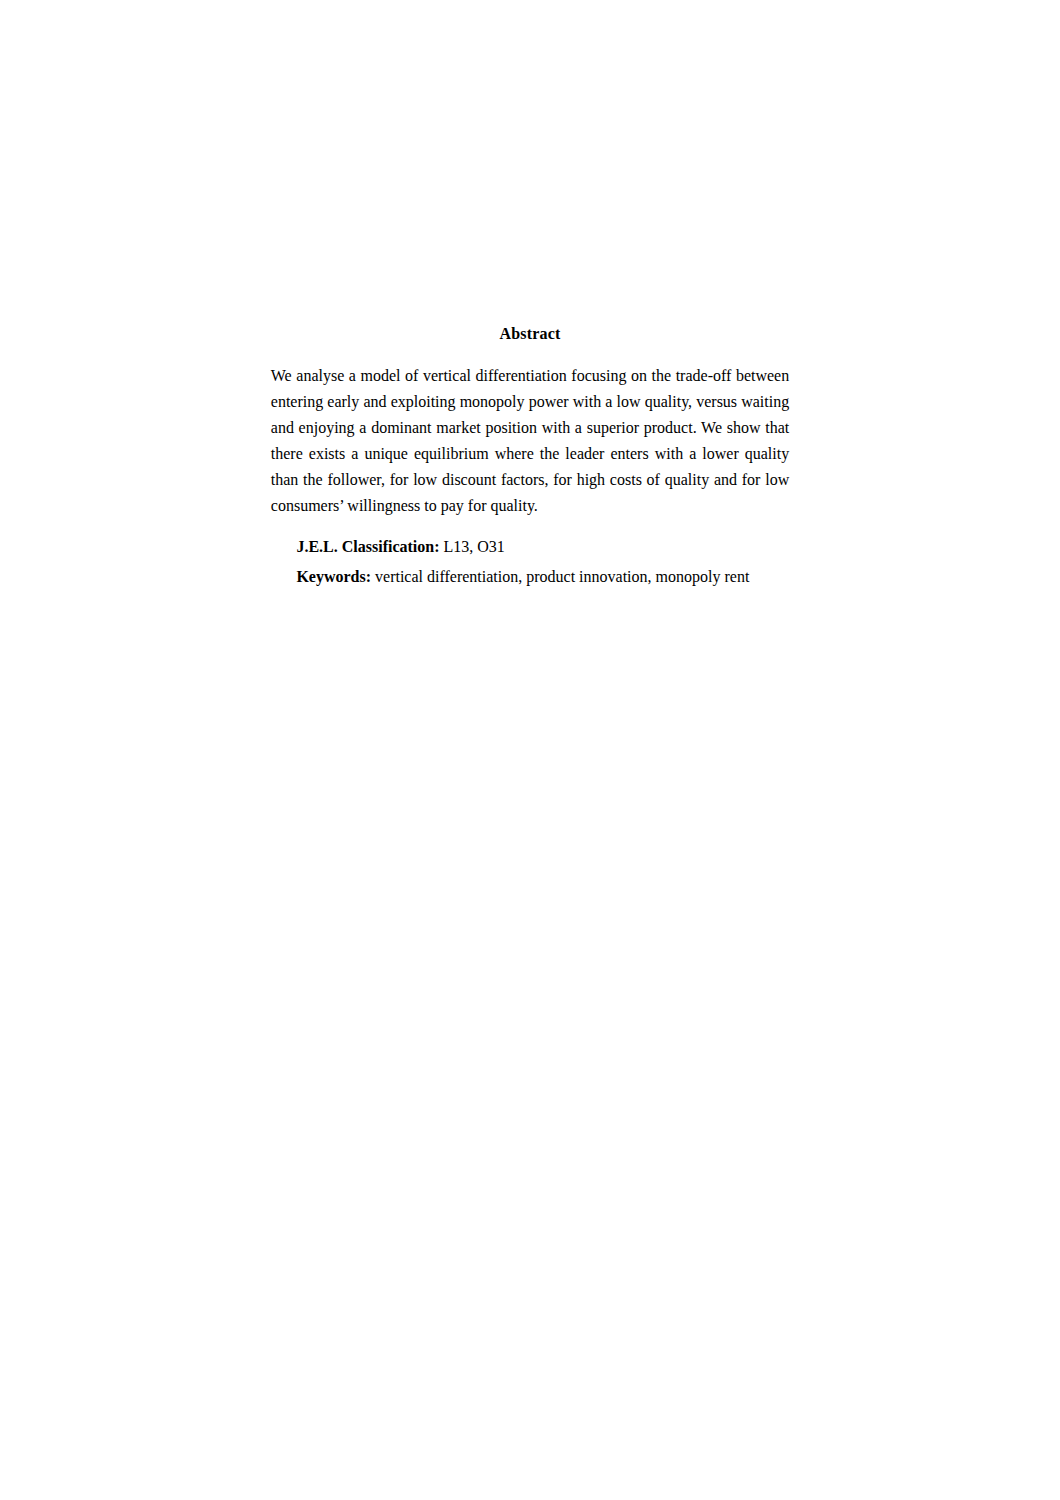Abstract
We analyse a model of vertical differentiation focusing on the trade-off between entering early and exploiting monopoly power with a low quality, versus waiting and enjoying a dominant market position with a superior product. We show that there exists a unique equilibrium where the leader enters with a lower quality than the follower, for low discount factors, for high costs of quality and for low consumers’ willingness to pay for quality.
J.E.L. Classification: L13, O31
Keywords: vertical differentiation, product innovation, monopoly rent